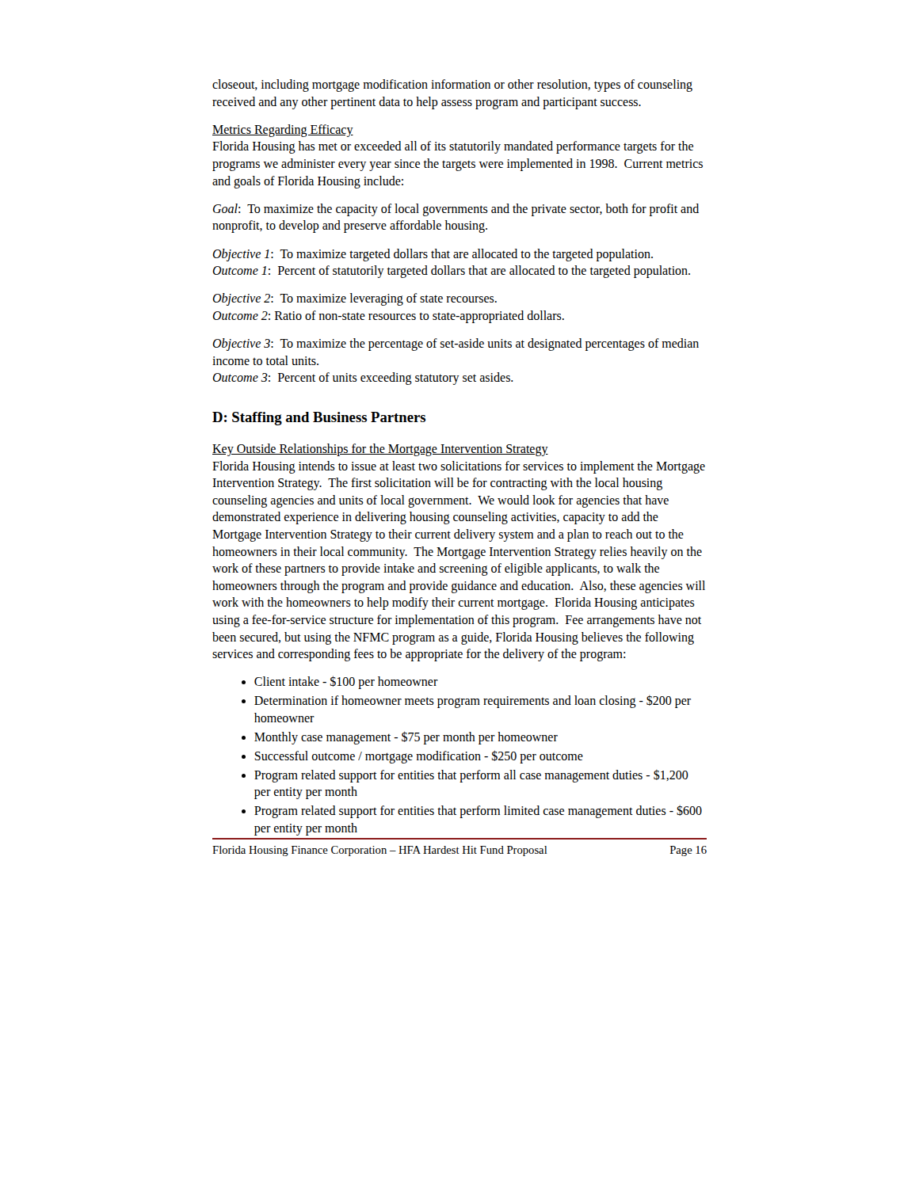closeout, including mortgage modification information or other resolution, types of counseling received and any other pertinent data to help assess program and participant success.
Metrics Regarding Efficacy
Florida Housing has met or exceeded all of its statutorily mandated performance targets for the programs we administer every year since the targets were implemented in 1998. Current metrics and goals of Florida Housing include:
Goal: To maximize the capacity of local governments and the private sector, both for profit and nonprofit, to develop and preserve affordable housing.
Objective 1: To maximize targeted dollars that are allocated to the targeted population.
Outcome 1: Percent of statutorily targeted dollars that are allocated to the targeted population.
Objective 2: To maximize leveraging of state recourses.
Outcome 2: Ratio of non-state resources to state-appropriated dollars.
Objective 3: To maximize the percentage of set-aside units at designated percentages of median income to total units.
Outcome 3: Percent of units exceeding statutory set asides.
D: Staffing and Business Partners
Key Outside Relationships for the Mortgage Intervention Strategy
Florida Housing intends to issue at least two solicitations for services to implement the Mortgage Intervention Strategy. The first solicitation will be for contracting with the local housing counseling agencies and units of local government. We would look for agencies that have demonstrated experience in delivering housing counseling activities, capacity to add the Mortgage Intervention Strategy to their current delivery system and a plan to reach out to the homeowners in their local community. The Mortgage Intervention Strategy relies heavily on the work of these partners to provide intake and screening of eligible applicants, to walk the homeowners through the program and provide guidance and education. Also, these agencies will work with the homeowners to help modify their current mortgage. Florida Housing anticipates using a fee-for-service structure for implementation of this program. Fee arrangements have not been secured, but using the NFMC program as a guide, Florida Housing believes the following services and corresponding fees to be appropriate for the delivery of the program:
Client intake - $100 per homeowner
Determination if homeowner meets program requirements and loan closing - $200 per homeowner
Monthly case management - $75 per month per homeowner
Successful outcome / mortgage modification - $250 per outcome
Program related support for entities that perform all case management duties - $1,200 per entity per month
Program related support for entities that perform limited case management duties - $600 per entity per month
Florida Housing Finance Corporation – HFA Hardest Hit Fund Proposal Page 16